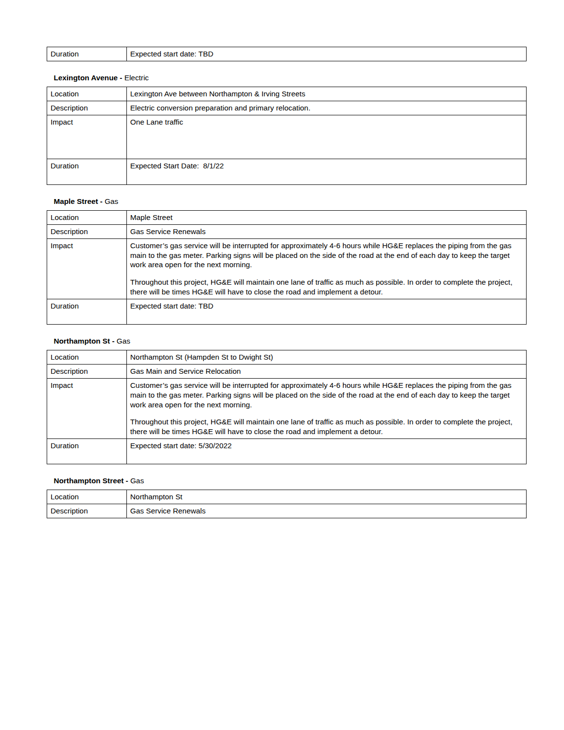| Duration | Expected start date: TBD |
Lexington Avenue - Electric
| Location | Lexington Ave between Northampton & Irving Streets |
| Description | Electric conversion preparation and primary relocation. |
| Impact | One Lane traffic |
| Duration | Expected Start Date: 8/1/22 |
Maple Street - Gas
| Location | Maple Street |
| Description | Gas Service Renewals |
| Impact | Customer’s gas service will be interrupted for approximately 4-6 hours while HG&E replaces the piping from the gas main to the gas meter. Parking signs will be placed on the side of the road at the end of each day to keep the target work area open for the next morning. Throughout this project, HG&E will maintain one lane of traffic as much as possible. In order to complete the project, there will be times HG&E will have to close the road and implement a detour. |
| Duration | Expected start date: TBD |
Northampton St - Gas
| Location | Northampton St (Hampden St to Dwight St) |
| Description | Gas Main and Service Relocation |
| Impact | Customer’s gas service will be interrupted for approximately 4-6 hours while HG&E replaces the piping from the gas main to the gas meter. Parking signs will be placed on the side of the road at the end of each day to keep the target work area open for the next morning. Throughout this project, HG&E will maintain one lane of traffic as much as possible. In order to complete the project, there will be times HG&E will have to close the road and implement a detour. |
| Duration | Expected start date: 5/30/2022 |
Northampton Street - Gas
| Location | Northampton St |
| Description | Gas Service Renewals |